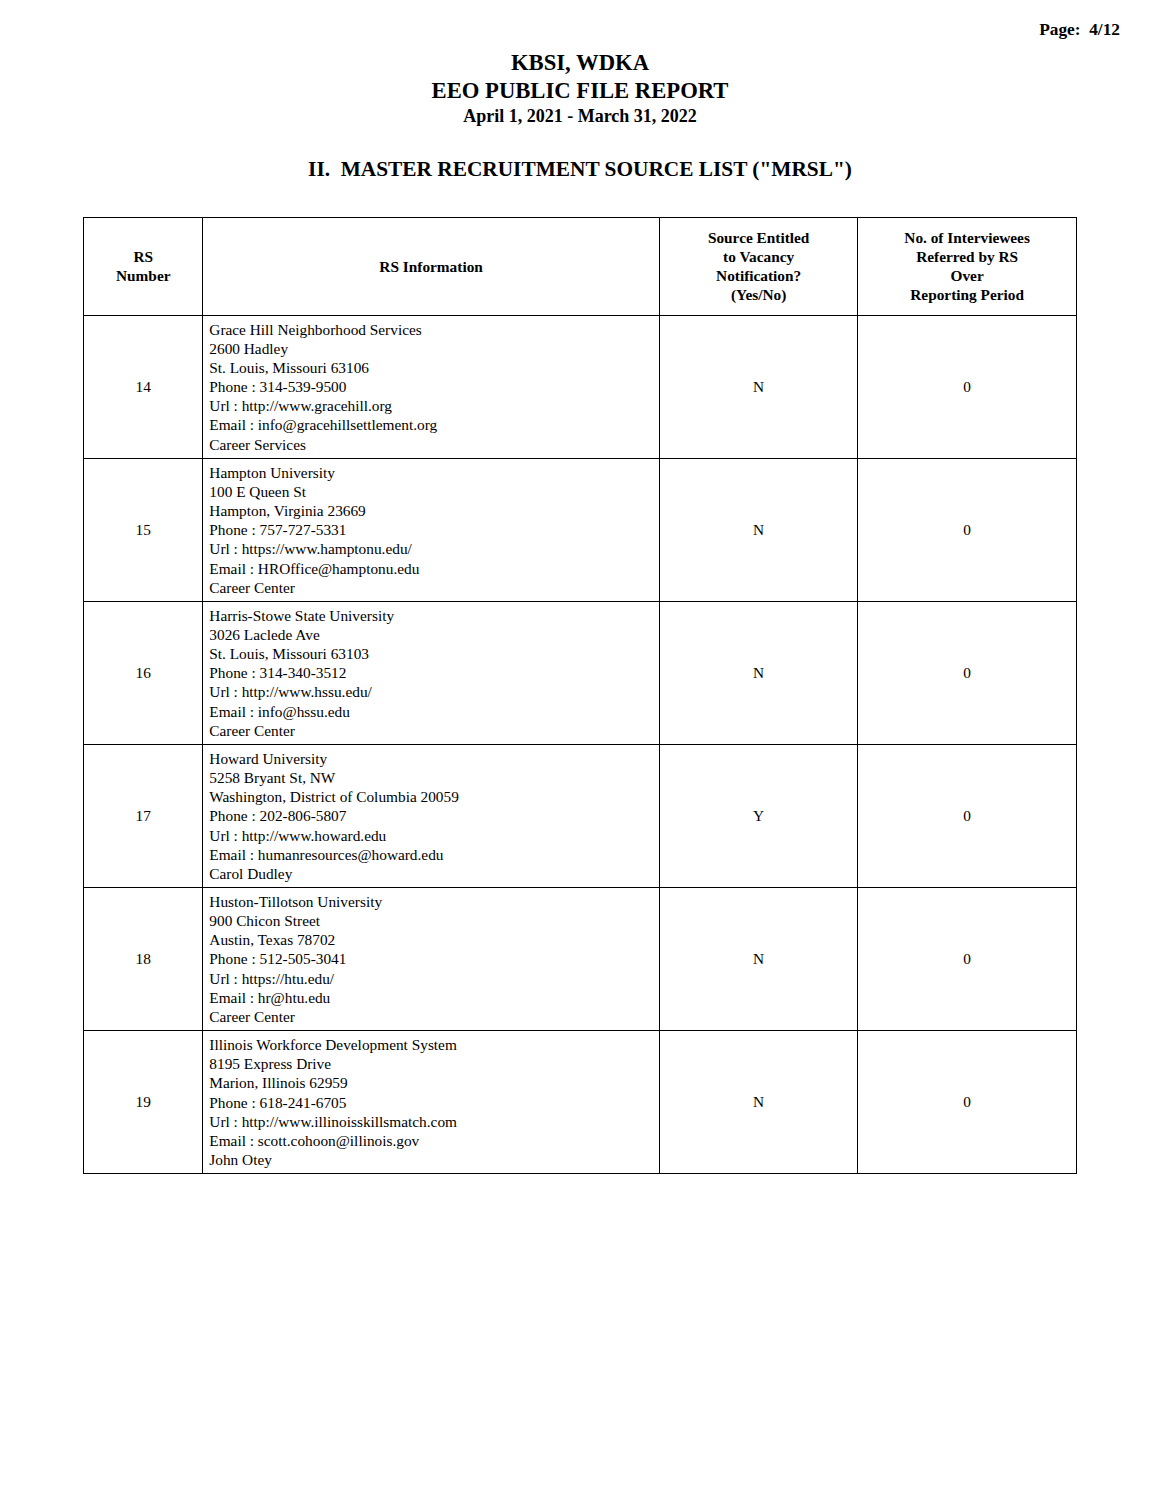Page: 4/12
KBSI, WDKA
EEO PUBLIC FILE REPORT
April 1, 2021 - March 31, 2022
II. MASTER RECRUITMENT SOURCE LIST ("MRSL")
| RS Number | RS Information | Source Entitled to Vacancy Notification? (Yes/No) | No. of Interviewees Referred by RS Over Reporting Period |
| --- | --- | --- | --- |
| 14 | Grace Hill Neighborhood Services 2600 Hadley St. Louis, Missouri 63106 Phone : 314-539-9500 Url : http://www.gracehill.org Email : info@gracehillsettlement.org Career Services | N | 0 |
| 15 | Hampton University 100 E Queen St Hampton, Virginia 23669 Phone : 757-727-5331 Url : https://www.hamptonu.edu/ Email : HROffice@hamptonu.edu Career Center | N | 0 |
| 16 | Harris-Stowe State University 3026 Laclede Ave St. Louis, Missouri 63103 Phone : 314-340-3512 Url : http://www.hssu.edu/ Email : info@hssu.edu Career Center | N | 0 |
| 17 | Howard University 5258 Bryant St, NW Washington, District of Columbia 20059 Phone : 202-806-5807 Url : http://www.howard.edu Email : humanresources@howard.edu Carol Dudley | Y | 0 |
| 18 | Huston-Tillotson University 900 Chicon Street Austin, Texas 78702 Phone : 512-505-3041 Url : https://htu.edu/ Email : hr@htu.edu Career Center | N | 0 |
| 19 | Illinois Workforce Development System 8195 Express Drive Marion, Illinois 62959 Phone : 618-241-6705 Url : http://www.illinoisskillsmatch.com Email : scott.cohoon@illinois.gov John Otey | N | 0 |